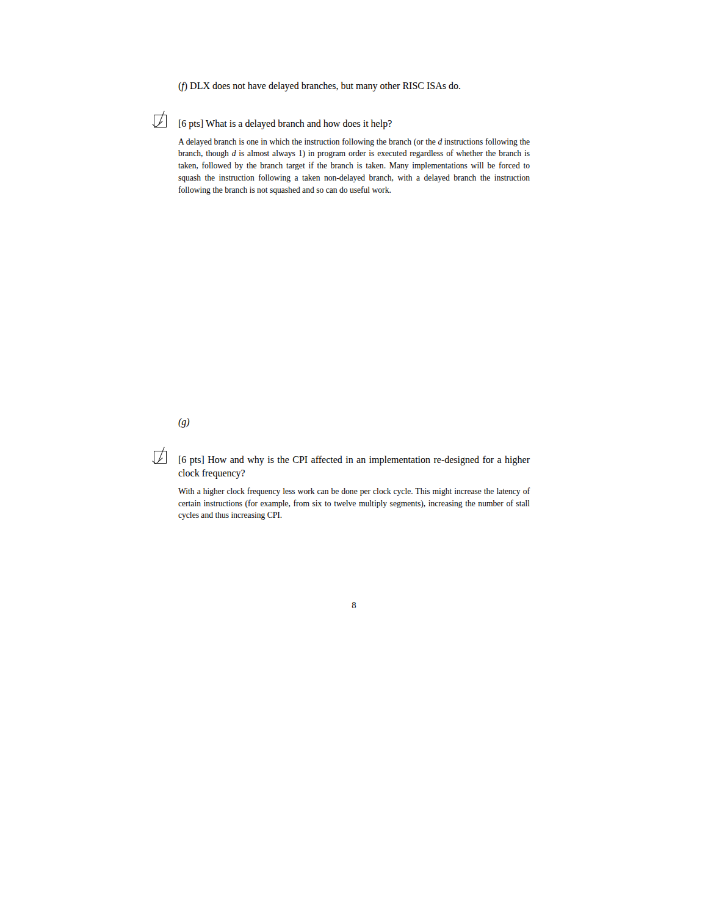(f) DLX does not have delayed branches, but many other RISC ISAs do.
[6 pts] What is a delayed branch and how does it help?
A delayed branch is one in which the instruction following the branch (or the d instructions following the branch, though d is almost always 1) in program order is executed regardless of whether the branch is taken, followed by the branch target if the branch is taken. Many implementations will be forced to squash the instruction following a taken non-delayed branch, with a delayed branch the instruction following the branch is not squashed and so can do useful work.
(g)
[6 pts] How and why is the CPI affected in an implementation re-designed for a higher clock frequency?
With a higher clock frequency less work can be done per clock cycle. This might increase the latency of certain instructions (for example, from six to twelve multiply segments), increasing the number of stall cycles and thus increasing CPI.
8